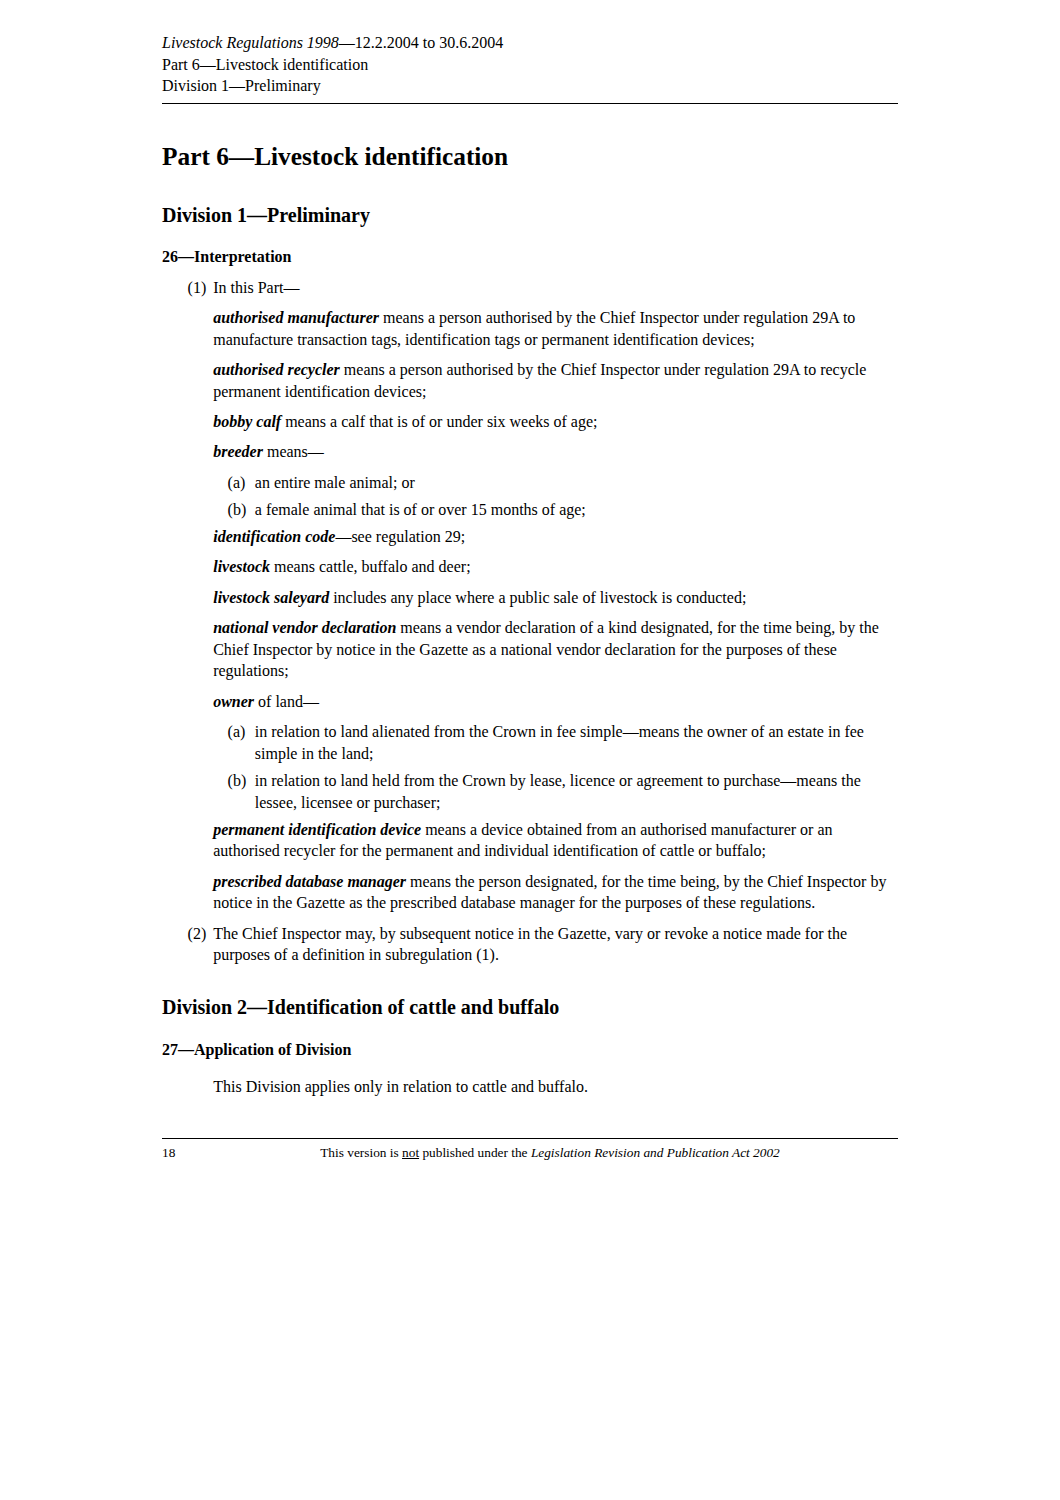Livestock Regulations 1998—12.2.2004 to 30.6.2004 Part 6—Livestock identification Division 1—Preliminary
Part 6—Livestock identification
Division 1—Preliminary
26—Interpretation
(1)
In this Part—
authorised manufacturer means a person authorised by the Chief Inspector under regulation 29A to manufacture transaction tags, identification tags or permanent identification devices;
authorised recycler means a person authorised by the Chief Inspector under regulation 29A to recycle permanent identification devices;
bobby calf means a calf that is of or under six weeks of age;
breeder means—
(a)
an entire male animal; or
(b)
a female animal that is of or over 15 months of age;
identification code—see regulation 29;
livestock means cattle, buffalo and deer;
livestock saleyard includes any place where a public sale of livestock is conducted;
national vendor declaration means a vendor declaration of a kind designated, for the time being, by the Chief Inspector by notice in the Gazette as a national vendor declaration for the purposes of these regulations;
owner of land—
(a)
in relation to land alienated from the Crown in fee simple—means the owner of an estate in fee simple in the land;
(b)
in relation to land held from the Crown by lease, licence or agreement to purchase—means the lessee, licensee or purchaser;
permanent identification device means a device obtained from an authorised manufacturer or an authorised recycler for the permanent and individual identification of cattle or buffalo;
prescribed database manager means the person designated, for the time being, by the Chief Inspector by notice in the Gazette as the prescribed database manager for the purposes of these regulations.
(2)
The Chief Inspector may, by subsequent notice in the Gazette, vary or revoke a notice made for the purposes of a definition in subregulation (1).
Division 2—Identification of cattle and buffalo
27—Application of Division
This Division applies only in relation to cattle and buffalo.
18
This version is not published under the Legislation Revision and Publication Act 2002